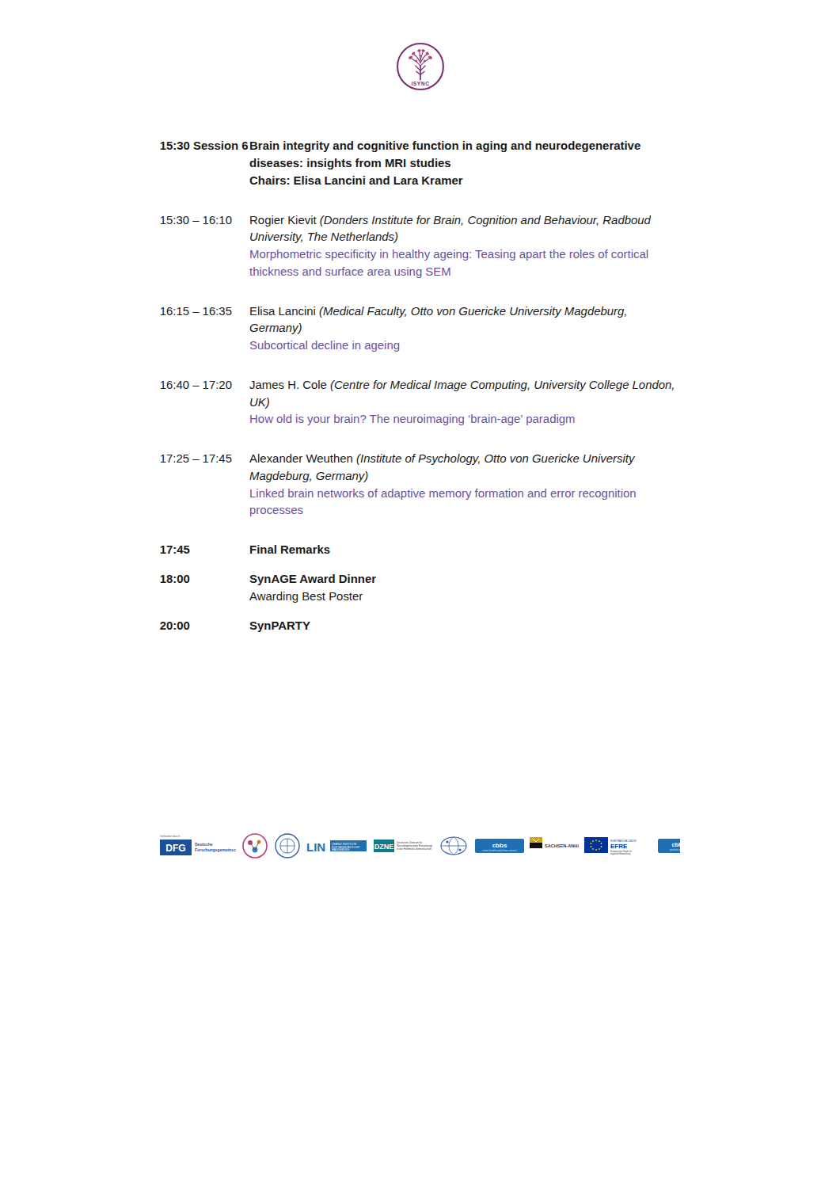ISYNC
| 15:30 Session 6 | Brain integrity and cognitive function in aging and neurodegenerative diseases: insights from MRI studies Chairs: Elisa Lancini and Lara Kramer |
| 15:30 – 16:10 | Rogier Kievit (Donders Institute for Brain, Cognition and Behaviour, Radboud University, The Netherlands) Morphometric specificity in healthy ageing: Teasing apart the roles of cortical thickness and surface area using SEM |
| 16:15 – 16:35 | Elisa Lancini (Medical Faculty, Otto von Guericke University Magdeburg, Germany) Subcortical decline in ageing |
| 16:40 – 17:20 | James H. Cole (Centre for Medical Image Computing, University College London, UK) How old is your brain? The neuroimaging ‘brain-age’ paradigm |
| 17:25 – 17:45 | Alexander Weuthen (Institute of Psychology, Otto von Guericke University Magdeburg, Germany) Linked brain networks of adaptive memory formation and error recognition processes |
| 17:45 | Final Remarks |
| 18:00 | SynAGE Award Dinner Awarding Best Poster |
| 20:00 | SynPARTY |
Gefördert durch DFG Deutsche Forschungsgemeinschaft
LIN LEIBNIZ INSTITUTE FOR NEUROBIOLOGY MAGDEBURG
DZNE Deutsches Zentrum für Neurodegenerative Erkrankungen in der Helmholtz-Gemeinschaft
cbbs center for behavioral brain sciences
SACHSEN-ANHALT
EUROPÄISCHE UNION EFRE Europäischer Fonds für regionale Entwicklung
cbbs graduate program
Neural Resources of Cognition
OTTO VON GUERICKE UNIVERSITÄT MAGDEBURG
NAT